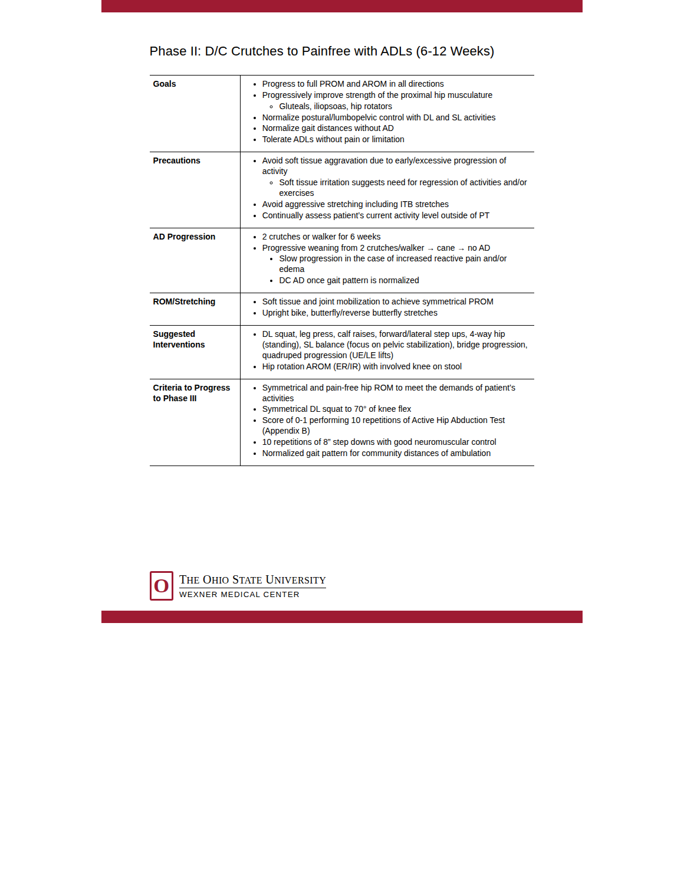Phase II: D/C Crutches to Painfree with ADLs (6-12 Weeks)
| Goals | Progress to full PROM and AROM in all directions Progressively improve strength of the proximal hip musculature Gluteals, iliopsoas, hip rotators Normalize postural/lumbopelvic control with DL and SL activities Normalize gait distances without AD Tolerate ADLs without pain or limitation |
| Precautions | Avoid soft tissue aggravation due to early/excessive progression of activity Soft tissue irritation suggests need for regression of activities and/or exercises Avoid aggressive stretching including ITB stretches Continually assess patient’s current activity level outside of PT |
| AD Progression | 2 crutches or walker for 6 weeks Progressive weaning from 2 crutches/walker → cane → no AD Slow progression in the case of increased reactive pain and/or edema DC AD once gait pattern is normalized |
| ROM/Stretching | Soft tissue and joint mobilization to achieve symmetrical PROM Upright bike, butterfly/reverse butterfly stretches |
| Suggested Interventions | DL squat, leg press, calf raises, forward/lateral step ups, 4-way hip (standing), SL balance (focus on pelvic stabilization), bridge progression, quadruped progression (UE/LE lifts) Hip rotation AROM (ER/IR) with involved knee on stool |
| Criteria to Progress to Phase III | Symmetrical and pain-free hip ROM to meet the demands of patient’s activities Symmetrical DL squat to 70° of knee flex Score of 0-1 performing 10 repetitions of Active Hip Abduction Test (Appendix B) 10 repetitions of 8” step downs with good neuromuscular control Normalized gait pattern for community distances of ambulation |
O
THE OHIO STATE UNIVERSITY
WEXNER MEDICAL CENTER